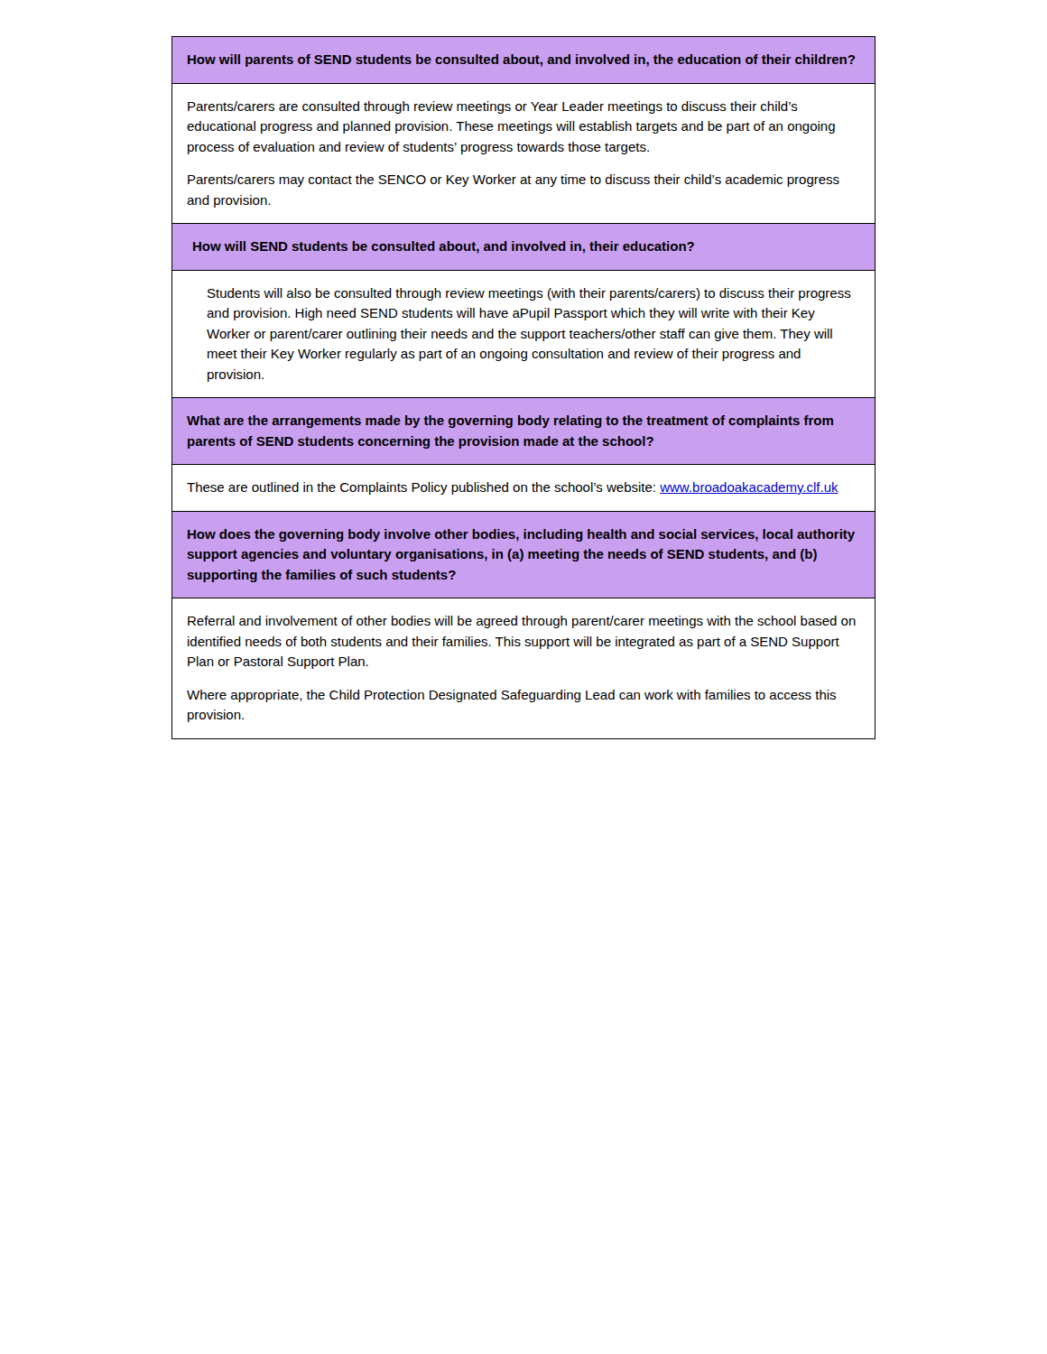| How will parents of SEND students be consulted about, and involved in, the education of their children? |
| Parents/carers are consulted through review meetings or Year Leader meetings to discuss their child’s educational progress and planned provision. These meetings will establish targets and be part of an ongoing process of evaluation and review of students’ progress towards those targets. Parents/carers may contact the SENCO or Key Worker at any time to discuss their child’s academic progress and provision. |
| How will SEND students be consulted about, and involved in, their education? |
| Students will also be consulted through review meetings (with their parents/carers) to discuss their progress and provision. High need SEND students will have aPupil Passport which they will write with their Key Worker or parent/carer outlining their needs and the support teachers/other staff can give them. They will meet their Key Worker regularly as part of an ongoing consultation and review of their progress and provision. |
| What are the arrangements made by the governing body relating to the treatment of complaints from parents of SEND students concerning the provision made at the school? |
| These are outlined in the Complaints Policy published on the school’s website: www.broadoakacademy.clf.uk |
| How does the governing body involve other bodies, including health and social services, local authority support agencies and voluntary organisations, in (a) meeting the needs of SEND students, and (b) supporting the families of such students? |
| Referral and involvement of other bodies will be agreed through parent/carer meetings with the school based on identified needs of both students and their families. This support will be integrated as part of a SEND Support Plan or Pastoral Support Plan. Where appropriate, the Child Protection Designated Safeguarding Lead can work with families to access this provision. |